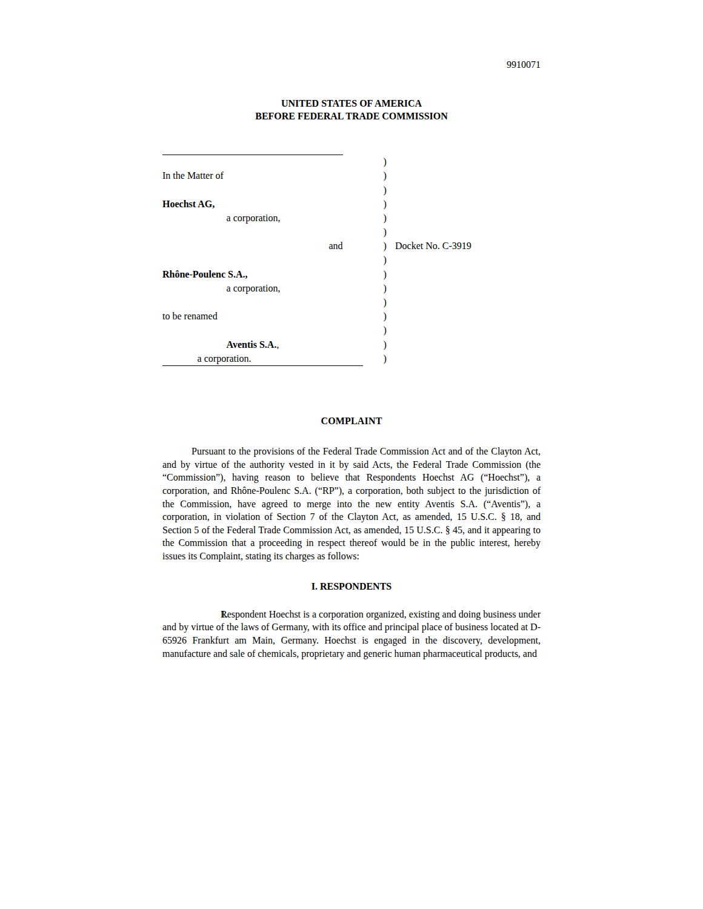9910071
UNITED STATES OF AMERICA
BEFORE FEDERAL TRADE COMMISSION
| | ) | |
| In the Matter of | ) | |
| | ) | |
| Hoechst AG, | ) | |
| a corporation, | ) | |
| | ) | |
| and | ) | Docket No. C-3919 |
| | ) | |
| Rhône-Poulenc S.A., | ) | |
| a corporation, | ) | |
| | ) | |
| to be renamed | ) | |
| | ) | |
| Aventis S.A. , | ) | |
| a corporation. | ) | |
COMPLAINT
Pursuant to the provisions of the Federal Trade Commission Act and of the Clayton Act, and by virtue of the authority vested in it by said Acts, the Federal Trade Commission (the “Commission”), having reason to believe that Respondents Hoechst AG (“Hoechst”), a corporation, and Rhône-Poulenc S.A. (“RP”), a corporation, both subject to the jurisdiction of the Commission, have agreed to merge into the new entity Aventis S.A. (“Aventis”), a corporation, in violation of Section 7 of the Clayton Act, as amended, 15 U.S.C. § 18, and Section 5 of the Federal Trade Commission Act, as amended, 15 U.S.C. § 45, and it appearing to the Commission that a proceeding in respect thereof would be in the public interest, hereby issues its Complaint, stating its charges as follows:
I. RESPONDENTS
1. Respondent Hoechst is a corporation organized, existing and doing business under and by virtue of the laws of Germany, with its office and principal place of business located at D-65926 Frankfurt am Main, Germany. Hoechst is engaged in the discovery, development, manufacture and sale of chemicals, proprietary and generic human pharmaceutical products, and